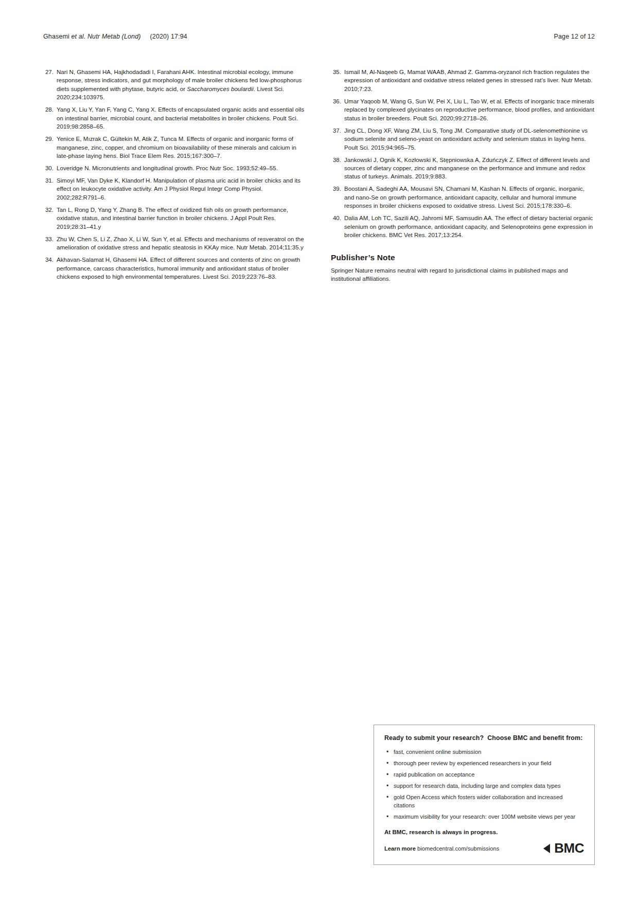Ghasemi et al. Nutr Metab (Lond)(2020) 17:94
Page 12 of 12
27. Nari N, Ghasemi HA, Hajkhodadadi I, Farahani AHK. Intestinal microbial ecology, immune response, stress indicators, and gut morphology of male broiler chickens fed low-phosphorus diets supplemented with phytase, butyric acid, or Saccharomyces boulardii. Livest Sci. 2020;234:103975.
28. Yang X, Liu Y, Yan F, Yang C, Yang X. Effects of encapsulated organic acids and essential oils on intestinal barrier, microbial count, and bacterial metabolites in broiler chickens. Poult Sci. 2019;98:2858–65.
29. Yenice E, Mızrak C, Gültekin M, Atik Z, Tunca M. Effects of organic and inorganic forms of manganese, zinc, copper, and chromium on bioavailability of these minerals and calcium in late-phase laying hens. Biol Trace Elem Res. 2015;167:300–7.
30. Loveridge N. Micronutrients and longitudinal growth. Proc Nutr Soc. 1993;52:49–55.
31. Simoyi MF, Van Dyke K, Klandorf H. Manipulation of plasma uric acid in broiler chicks and its effect on leukocyte oxidative activity. Am J Physiol Regul Integr Comp Physiol. 2002;282:R791–6.
32. Tan L, Rong D, Yang Y, Zhang B. The effect of oxidized fish oils on growth performance, oxidative status, and intestinal barrier function in broiler chickens. J Appl Poult Res. 2019;28:31–41.y
33. Zhu W, Chen S, Li Z, Zhao X, Li W, Sun Y, et al. Effects and mechanisms of resveratrol on the amelioration of oxidative stress and hepatic steatosis in KKAy mice. Nutr Metab. 2014;11:35.y
34. Akhavan-Salamat H, Ghasemi HA. Effect of different sources and contents of zinc on growth performance, carcass characteristics, humoral immunity and antioxidant status of broiler chickens exposed to high environmental temperatures. Livest Sci. 2019;223:76–83.
35. Ismail M, Al-Naqeeb G, Mamat WAAB, Ahmad Z. Gamma-oryzanol rich fraction regulates the expression of antioxidant and oxidative stress related genes in stressed rat’s liver. Nutr Metab. 2010;7:23.
36. Umar Yaqoob M, Wang G, Sun W, Pei X, Liu L, Tao W, et al. Effects of inorganic trace minerals replaced by complexed glycinates on reproductive performance, blood profiles, and antioxidant status in broiler breeders. Poult Sci. 2020;99:2718–26.
37. Jing CL, Dong XF, Wang ZM, Liu S, Tong JM. Comparative study of DL-selenomethionine vs sodium selenite and seleno-yeast on antioxidant activity and selenium status in laying hens. Poult Sci. 2015;94:965–75.
38. Jankowski J, Ognik K, Kozłowski K, Stępniowska A, Zduńczyk Z. Effect of different levels and sources of dietary copper, zinc and manganese on the performance and immune and redox status of turkeys. Animals. 2019;9:883.
39. Boostani A, Sadeghi AA, Mousavi SN, Chamani M, Kashan N. Effects of organic, inorganic, and nano-Se on growth performance, antioxidant capacity, cellular and humoral immune responses in broiler chickens exposed to oxidative stress. Livest Sci. 2015;178:330–6.
40. Dalia AM, Loh TC, Sazili AQ, Jahromi MF, Samsudin AA. The effect of dietary bacterial organic selenium on growth performance, antioxidant capacity, and Selenoproteins gene expression in broiler chickens. BMC Vet Res. 2017;13:254.
Publisher’s Note
Springer Nature remains neutral with regard to jurisdictional claims in published maps and institutional affiliations.
Ready to submit your research? Choose BMC and benefit from:
fast, convenient online submission
thorough peer review by experienced researchers in your field
rapid publication on acceptance
support for research data, including large and complex data types
gold Open Access which fosters wider collaboration and increased citations
maximum visibility for your research: over 100M website views per year
At BMC, research is always in progress.
Learn more biomedcentral.com/submissions
BMC